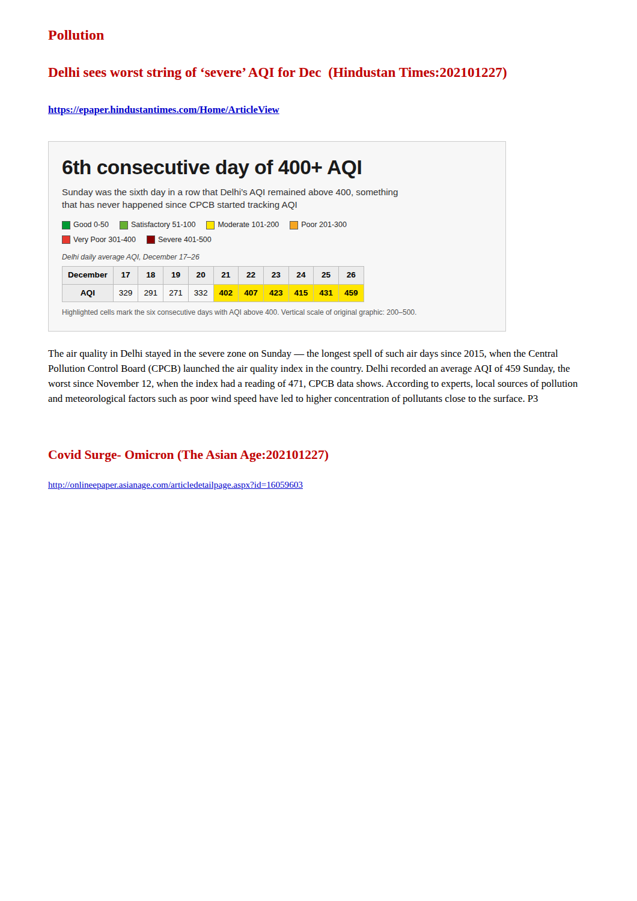Pollution
Delhi sees worst string of ‘severe’ AQI for Dec (Hindustan Times:202101227)
https://epaper.hindustantimes.com/Home/ArticleView
6th consecutive day of 400+ AQI
Sunday was the sixth day in a row that Delhi’s AQI remained above 400, something that has never happened since CPCB started tracking AQI
Good 0-50 Satisfactory 51-100 Moderate 101-200 Poor 201-300 Very Poor 301-400 Severe 401-500
Delhi daily average AQI, December 17–26
| December | 17 | 18 | 19 | 20 | 21 | 22 | 23 | 24 | 25 | 26 |
| --- | --- | --- | --- | --- | --- | --- | --- | --- | --- | --- |
| AQI | 329 | 291 | 271 | 332 | 402 | 407 | 423 | 415 | 431 | 459 |
Highlighted cells mark the six consecutive days with AQI above 400. Vertical scale of original graphic: 200–500.
The air quality in Delhi stayed in the severe zone on Sunday — the longest spell of such air days since 2015, when the Central Pollution Control Board (CPCB) launched the air quality index in the country. Delhi recorded an average AQI of 459 Sunday, the worst since November 12, when the index had a reading of 471, CPCB data shows. According to experts, local sources of pollution and meteorological factors such as poor wind speed have led to higher concentration of pollutants close to the surface. P3
Covid Surge- Omicron (The Asian Age:202101227)
http://onlineepaper.asianage.com/articledetailpage.aspx?id=16059603